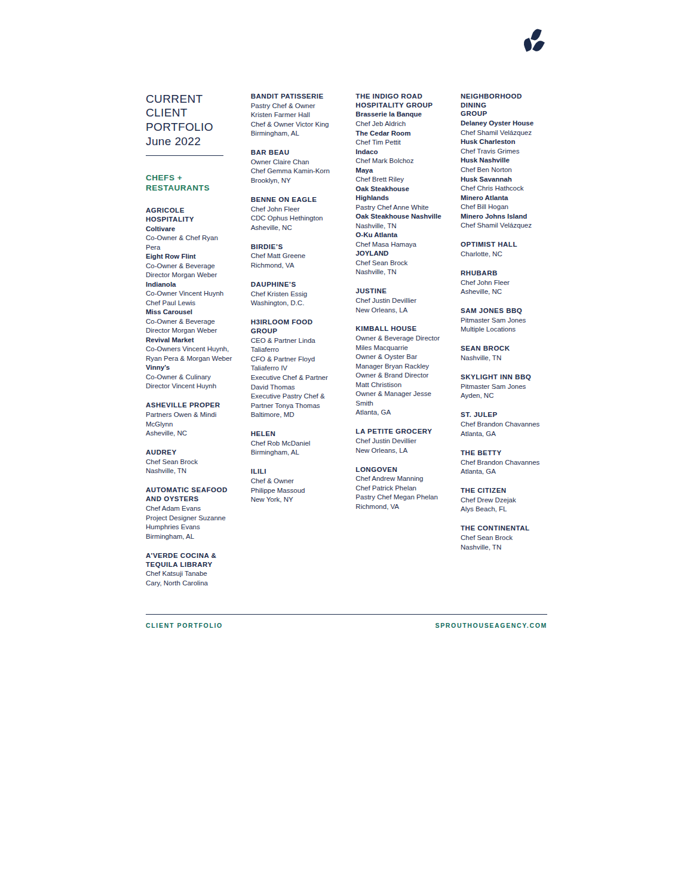CURRENT CLIENT
PORTFOLIO
June 2022
CHEFS +
RESTAURANTS
Agricole Hospitality
Coltivare
Co-Owner & Chef Ryan Pera
Eight Row Flint
Co-Owner & Beverage Director Morgan Weber
Indianola
Co-Owner Vincent Huynh
Chef Paul Lewis
Miss Carousel
Co-Owner & Beverage Director Morgan Weber
Revival Market
Co-Owners Vincent Huynh, Ryan Pera & Morgan Weber
Vinny’s
Co-Owner & Culinary Director Vincent Huynh
Asheville Proper
Partners Owen & Mindi McGlynn
Asheville, NC
Audrey
Chef Sean Brock
Nashville, TN
Automatic Seafood
and Oysters
Chef Adam Evans
Project Designer Suzanne Humphries Evans
Birmingham, AL
A’Verde Cocina &
Tequila Library
Chef Katsuji Tanabe
Cary, North Carolina
Bandit Patisserie
Pastry Chef & Owner Kristen Farmer Hall
Chef & Owner Victor King
Birmingham, AL
Bar Beau
Owner Claire Chan
Chef Gemma Kamin-Korn
Brooklyn, NY
Benne on Eagle
Chef John Fleer
CDC Ophus Hethington
Asheville, NC
Birdie’s
Chef Matt Greene
Richmond, VA
Dauphine’s
Chef Kristen Essig
Washington, D.C.
H3irloom Food Group
CEO & Partner Linda Taliaferro
CFO & Partner Floyd Taliaferro IV
Executive Chef & Partner David Thomas
Executive Pastry Chef & Partner Tonya Thomas
Baltimore, MD
Helen
Chef Rob McDaniel
Birmingham, AL
Ilili
Chef & Owner
Philippe Massoud
New York, NY
The Indigo Road
Hospitality Group
Brasserie la Banque
Chef Jeb Aldrich
The Cedar Room
Chef Tim Pettit
Indaco
Chef Mark Bolchoz
Maya
Chef Brett Riley
Oak Steakhouse Highlands
Pastry Chef Anne White
Oak Steakhouse Nashville
Nashville, TN
O-Ku Atlanta
Chef Masa Hamaya
JOYLAND
Chef Sean Brock
Nashville, TN
Justine
Chef Justin Devillier
New Orleans, LA
Kimball House
Owner & Beverage Director Miles Macquarrie
Owner & Oyster Bar Manager Bryan Rackley
Owner & Brand Director Matt Christison
Owner & Manager Jesse Smith
Atlanta, GA
La Petite Grocery
Chef Justin Devillier
New Orleans, LA
Longoven
Chef Andrew Manning
Chef Patrick Phelan
Pastry Chef Megan Phelan
Richmond, VA
Neighborhood Dining
Group
Delaney Oyster House
Chef Shamil Velázquez
Husk Charleston
Chef Travis Grimes
Husk Nashville
Chef Ben Norton
Husk Savannah
Chef Chris Hathcock
Minero Atlanta
Chef Bill Hogan
Minero Johns Island
Chef Shamil Velázquez
Optimist Hall
Charlotte, NC
Rhubarb
Chef John Fleer
Asheville, NC
Sam Jones BBQ
Pitmaster Sam Jones
Multiple Locations
Sean Brock
Nashville, TN
Skylight Inn BBQ
Pitmaster Sam Jones
Ayden, NC
St. Julep
Chef Brandon Chavannes
Atlanta, GA
The Betty
Chef Brandon Chavannes
Atlanta, GA
The Citizen
Chef Drew Dzejak
Alys Beach, FL
The Continental
Chef Sean Brock
Nashville, TN
Client Portfolio sprouthouseagency.com